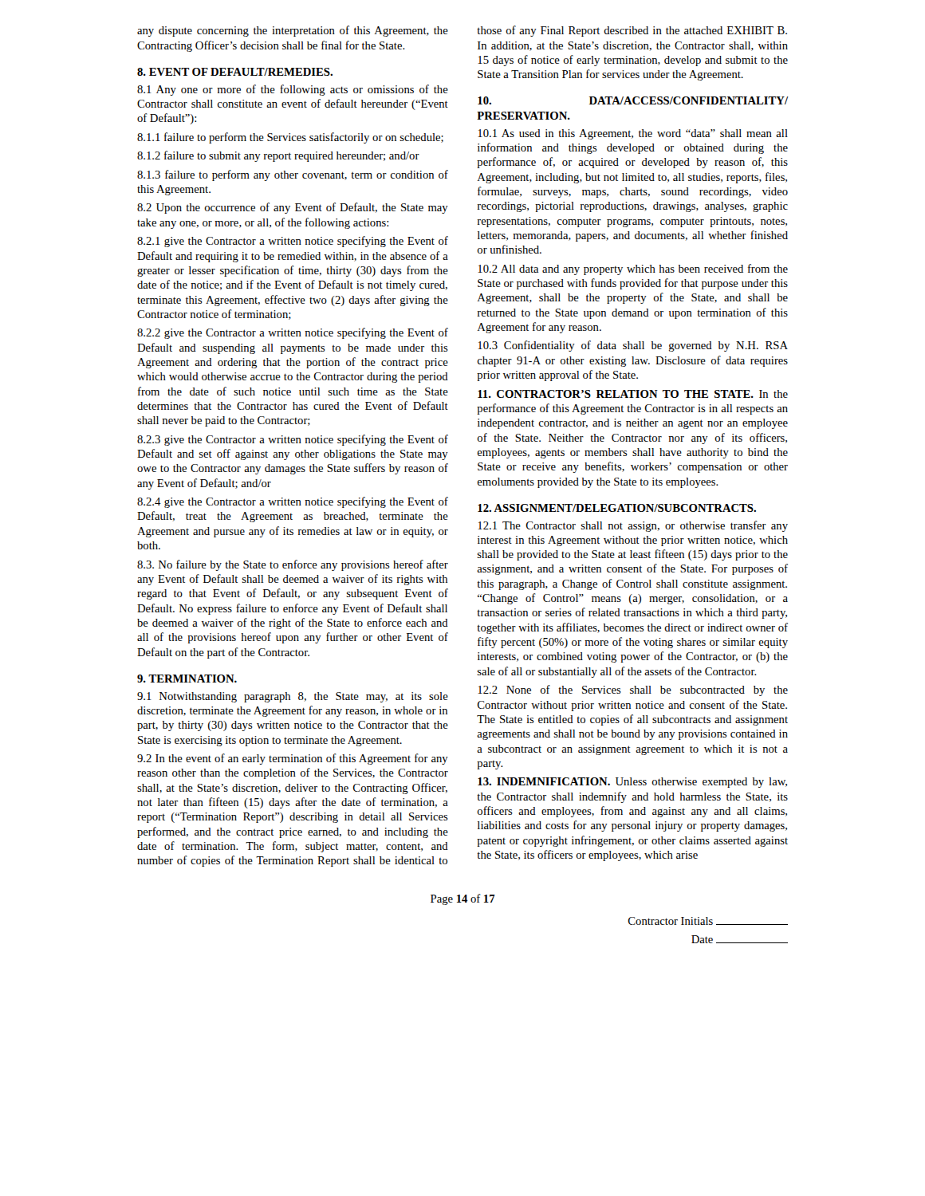any dispute concerning the interpretation of this Agreement, the Contracting Officer’s decision shall be final for the State.
8. EVENT OF DEFAULT/REMEDIES.
8.1 Any one or more of the following acts or omissions of the Contractor shall constitute an event of default hereunder (“Event of Default”):
8.1.1 failure to perform the Services satisfactorily or on schedule;
8.1.2 failure to submit any report required hereunder; and/or
8.1.3 failure to perform any other covenant, term or condition of this Agreement.
8.2 Upon the occurrence of any Event of Default, the State may take any one, or more, or all, of the following actions:
8.2.1 give the Contractor a written notice specifying the Event of Default and requiring it to be remedied within, in the absence of a greater or lesser specification of time, thirty (30) days from the date of the notice; and if the Event of Default is not timely cured, terminate this Agreement, effective two (2) days after giving the Contractor notice of termination;
8.2.2 give the Contractor a written notice specifying the Event of Default and suspending all payments to be made under this Agreement and ordering that the portion of the contract price which would otherwise accrue to the Contractor during the period from the date of such notice until such time as the State determines that the Contractor has cured the Event of Default shall never be paid to the Contractor;
8.2.3 give the Contractor a written notice specifying the Event of Default and set off against any other obligations the State may owe to the Contractor any damages the State suffers by reason of any Event of Default; and/or
8.2.4 give the Contractor a written notice specifying the Event of Default, treat the Agreement as breached, terminate the Agreement and pursue any of its remedies at law or in equity, or both.
8.3. No failure by the State to enforce any provisions hereof after any Event of Default shall be deemed a waiver of its rights with regard to that Event of Default, or any subsequent Event of Default. No express failure to enforce any Event of Default shall be deemed a waiver of the right of the State to enforce each and all of the provisions hereof upon any further or other Event of Default on the part of the Contractor.
9. TERMINATION.
9.1 Notwithstanding paragraph 8, the State may, at its sole discretion, terminate the Agreement for any reason, in whole or in part, by thirty (30) days written notice to the Contractor that the State is exercising its option to terminate the Agreement.
9.2 In the event of an early termination of this Agreement for any reason other than the completion of the Services, the Contractor shall, at the State’s discretion, deliver to the Contracting Officer, not later than fifteen (15) days after the date of termination, a report (“Termination Report”) describing in detail all Services performed, and the contract price earned, to and including the date of termination. The form, subject matter, content, and number of copies of the Termination Report shall be identical to those of any Final Report described in the attached EXHIBIT B. In addition, at the State’s discretion, the Contractor shall, within 15 days of notice of early termination, develop and submit to the State a Transition Plan for services under the Agreement.
10. DATA/ACCESS/CONFIDENTIALITY/ PRESERVATION.
10.1 As used in this Agreement, the word “data” shall mean all information and things developed or obtained during the performance of, or acquired or developed by reason of, this Agreement, including, but not limited to, all studies, reports, files, formulae, surveys, maps, charts, sound recordings, video recordings, pictorial reproductions, drawings, analyses, graphic representations, computer programs, computer printouts, notes, letters, memoranda, papers, and documents, all whether finished or unfinished.
10.2 All data and any property which has been received from the State or purchased with funds provided for that purpose under this Agreement, shall be the property of the State, and shall be returned to the State upon demand or upon termination of this Agreement for any reason.
10.3 Confidentiality of data shall be governed by N.H. RSA chapter 91-A or other existing law. Disclosure of data requires prior written approval of the State.
11. CONTRACTOR’S RELATION TO THE STATE. In the performance of this Agreement the Contractor is in all respects an independent contractor, and is neither an agent nor an employee of the State. Neither the Contractor nor any of its officers, employees, agents or members shall have authority to bind the State or receive any benefits, workers’ compensation or other emoluments provided by the State to its employees.
12. ASSIGNMENT/DELEGATION/SUBCONTRACTS.
12.1 The Contractor shall not assign, or otherwise transfer any interest in this Agreement without the prior written notice, which shall be provided to the State at least fifteen (15) days prior to the assignment, and a written consent of the State. For purposes of this paragraph, a Change of Control shall constitute assignment. “Change of Control” means (a) merger, consolidation, or a transaction or series of related transactions in which a third party, together with its affiliates, becomes the direct or indirect owner of fifty percent (50%) or more of the voting shares or similar equity interests, or combined voting power of the Contractor, or (b) the sale of all or substantially all of the assets of the Contractor.
12.2 None of the Services shall be subcontracted by the Contractor without prior written notice and consent of the State. The State is entitled to copies of all subcontracts and assignment agreements and shall not be bound by any provisions contained in a subcontract or an assignment agreement to which it is not a party.
13. INDEMNIFICATION. Unless otherwise exempted by law, the Contractor shall indemnify and hold harmless the State, its officers and employees, from and against any and all claims, liabilities and costs for any personal injury or property damages, patent or copyright infringement, or other claims asserted against the State, its officers or employees, which arise
Page 14 of 17
Contractor Initials
Date